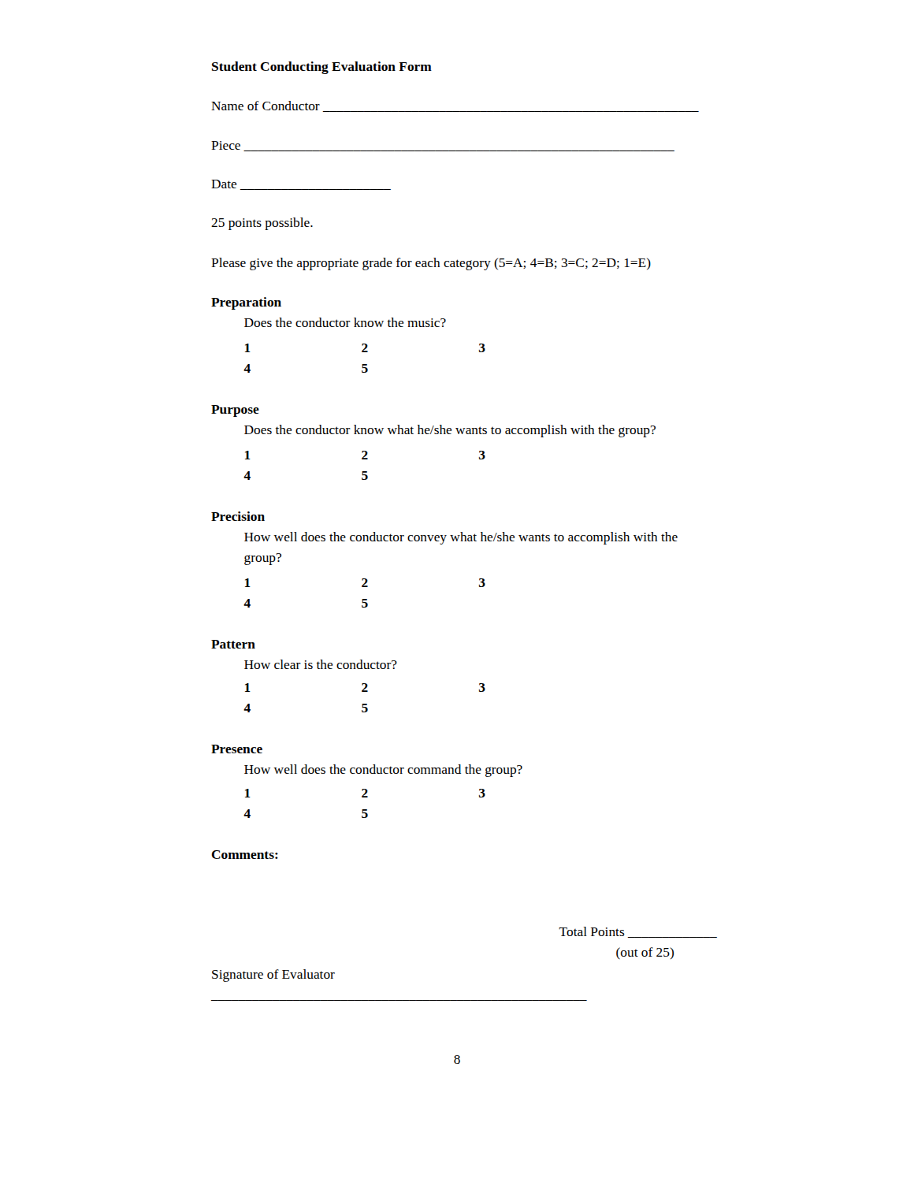Student Conducting Evaluation Form
Name of Conductor _______________________________________________________
Piece _______________________________________________________________
Date ______________________
25 points possible.
Please give the appropriate grade for each category (5=A; 4=B; 3=C; 2=D; 1=E)
Preparation
Does the conductor know the music?
12345
Purpose
Does the conductor know what he/she wants to accomplish with the group?
12345
Precision
How well does the conductor convey what he/she wants to accomplish with the group?
12345
Pattern
How clear is the conductor?
12345
Presence
How well does the conductor command the group?
12345
Comments:
Total Points _____________
(out of 25)
Signature of Evaluator _______________________________________________________
8